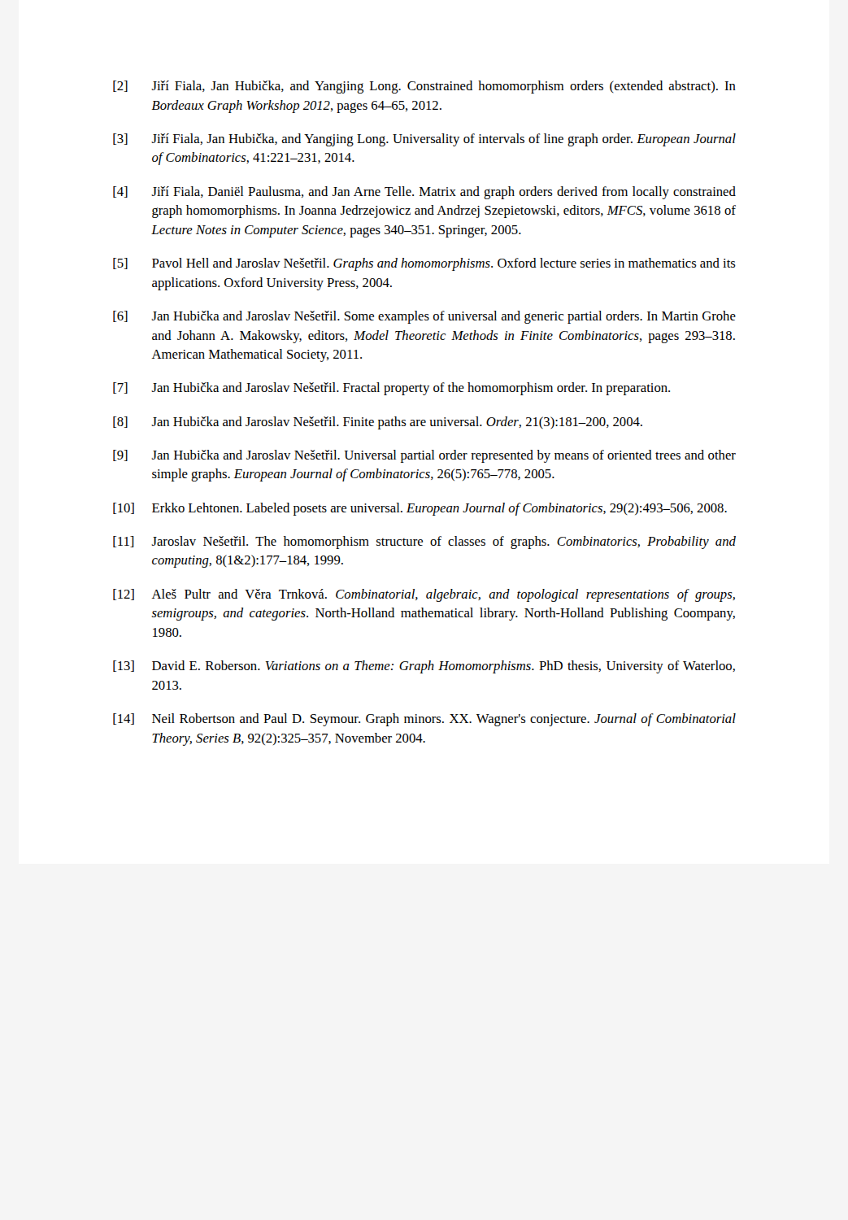[2] Jiří Fiala, Jan Hubička, and Yangjing Long. Constrained homomorphism orders (extended abstract). In Bordeaux Graph Workshop 2012, pages 64–65, 2012.
[3] Jiří Fiala, Jan Hubička, and Yangjing Long. Universality of intervals of line graph order. European Journal of Combinatorics, 41:221–231, 2014.
[4] Jiří Fiala, Daniël Paulusma, and Jan Arne Telle. Matrix and graph orders derived from locally constrained graph homomorphisms. In Joanna Jedrzejowicz and Andrzej Szepietowski, editors, MFCS, volume 3618 of Lecture Notes in Computer Science, pages 340–351. Springer, 2005.
[5] Pavol Hell and Jaroslav Nešetřil. Graphs and homomorphisms. Oxford lecture series in mathematics and its applications. Oxford University Press, 2004.
[6] Jan Hubička and Jaroslav Nešetřil. Some examples of universal and generic partial orders. In Martin Grohe and Johann A. Makowsky, editors, Model Theoretic Methods in Finite Combinatorics, pages 293–318. American Mathematical Society, 2011.
[7] Jan Hubička and Jaroslav Nešetřil. Fractal property of the homomorphism order. In preparation.
[8] Jan Hubička and Jaroslav Nešetřil. Finite paths are universal. Order, 21(3):181–200, 2004.
[9] Jan Hubička and Jaroslav Nešetřil. Universal partial order represented by means of oriented trees and other simple graphs. European Journal of Combinatorics, 26(5):765–778, 2005.
[10] Erkko Lehtonen. Labeled posets are universal. European Journal of Combinatorics, 29(2):493–506, 2008.
[11] Jaroslav Nešetřil. The homomorphism structure of classes of graphs. Combinatorics, Probability and computing, 8(1&2):177–184, 1999.
[12] Aleš Pultr and Věra Trnková. Combinatorial, algebraic, and topological representations of groups, semigroups, and categories. North-Holland mathematical library. North-Holland Publishing Coompany, 1980.
[13] David E. Roberson. Variations on a Theme: Graph Homomorphisms. PhD thesis, University of Waterloo, 2013.
[14] Neil Robertson and Paul D. Seymour. Graph minors. XX. Wagner's conjecture. Journal of Combinatorial Theory, Series B, 92(2):325–357, November 2004.